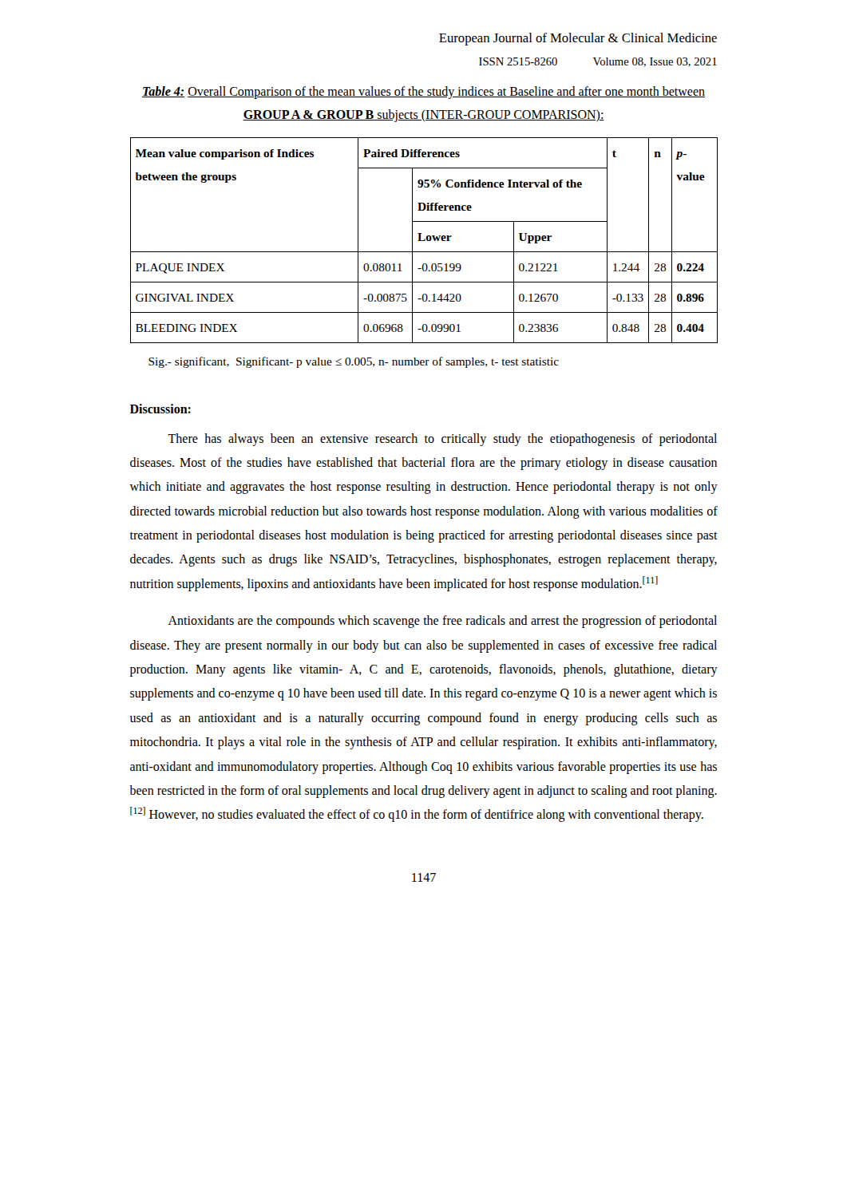European Journal of Molecular & Clinical Medicine
ISSN 2515-8260 Volume 08, Issue 03, 2021
Table 4: Overall Comparison of the mean values of the study indices at Baseline and after one month between GROUP A & GROUP B subjects (INTER-GROUP COMPARISON):
| Mean value comparison of Indices between the groups | Paired Differences | t | n | p -value |
| --- | --- | --- | --- | --- |
| | 95% Confidence Interval of the Difference |
| Lower | Upper |
| PLAQUE INDEX | 0.08011 | -0.05199 | 0.21221 | 1.244 | 28 | 0.224 |
| GINGIVAL INDEX | -0.00875 | -0.14420 | 0.12670 | -0.133 | 28 | 0.896 |
| BLEEDING INDEX | 0.06968 | -0.09901 | 0.23836 | 0.848 | 28 | 0.404 |
Sig.- significant, Significant- p value ≤ 0.005, n- number of samples, t- test statistic
Discussion:
There has always been an extensive research to critically study the etiopathogenesis of periodontal diseases. Most of the studies have established that bacterial flora are the primary etiology in disease causation which initiate and aggravates the host response resulting in destruction. Hence periodontal therapy is not only directed towards microbial reduction but also towards host response modulation. Along with various modalities of treatment in periodontal diseases host modulation is being practiced for arresting periodontal diseases since past decades. Agents such as drugs like NSAID’s, Tetracyclines, bisphosphonates, estrogen replacement therapy, nutrition supplements, lipoxins and antioxidants have been implicated for host response modulation.[11]
Antioxidants are the compounds which scavenge the free radicals and arrest the progression of periodontal disease. They are present normally in our body but can also be supplemented in cases of excessive free radical production. Many agents like vitamin- A, C and E, carotenoids, flavonoids, phenols, glutathione, dietary supplements and co-enzyme q 10 have been used till date. In this regard co-enzyme Q 10 is a newer agent which is used as an antioxidant and is a naturally occurring compound found in energy producing cells such as mitochondria. It plays a vital role in the synthesis of ATP and cellular respiration. It exhibits anti-inflammatory, anti-oxidant and immunomodulatory properties. Although Coq 10 exhibits various favorable properties its use has been restricted in the form of oral supplements and local drug delivery agent in adjunct to scaling and root planing.[12] However, no studies evaluated the effect of co q10 in the form of dentifrice along with conventional therapy.
1147